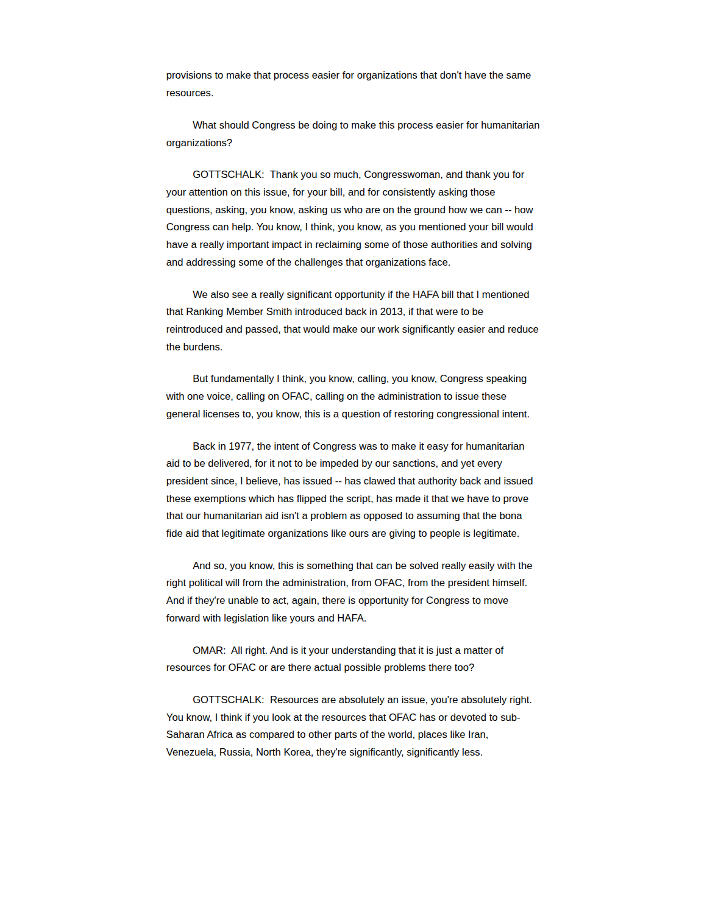provisions to make that process easier for organizations that don't have the same resources.
What should Congress be doing to make this process easier for humanitarian organizations?
GOTTSCHALK: Thank you so much, Congresswoman, and thank you for your attention on this issue, for your bill, and for consistently asking those questions, asking, you know, asking us who are on the ground how we can -- how Congress can help. You know, I think, you know, as you mentioned your bill would have a really important impact in reclaiming some of those authorities and solving and addressing some of the challenges that organizations face.
We also see a really significant opportunity if the HAFA bill that I mentioned that Ranking Member Smith introduced back in 2013, if that were to be reintroduced and passed, that would make our work significantly easier and reduce the burdens.
But fundamentally I think, you know, calling, you know, Congress speaking with one voice, calling on OFAC, calling on the administration to issue these general licenses to, you know, this is a question of restoring congressional intent.
Back in 1977, the intent of Congress was to make it easy for humanitarian aid to be delivered, for it not to be impeded by our sanctions, and yet every president since, I believe, has issued -- has clawed that authority back and issued these exemptions which has flipped the script, has made it that we have to prove that our humanitarian aid isn't a problem as opposed to assuming that the bona fide aid that legitimate organizations like ours are giving to people is legitimate.
And so, you know, this is something that can be solved really easily with the right political will from the administration, from OFAC, from the president himself. And if they're unable to act, again, there is opportunity for Congress to move forward with legislation like yours and HAFA.
OMAR: All right. And is it your understanding that it is just a matter of resources for OFAC or are there actual possible problems there too?
GOTTSCHALK: Resources are absolutely an issue, you're absolutely right. You know, I think if you look at the resources that OFAC has or devoted to sub-Saharan Africa as compared to other parts of the world, places like Iran, Venezuela, Russia, North Korea, they're significantly, significantly less.